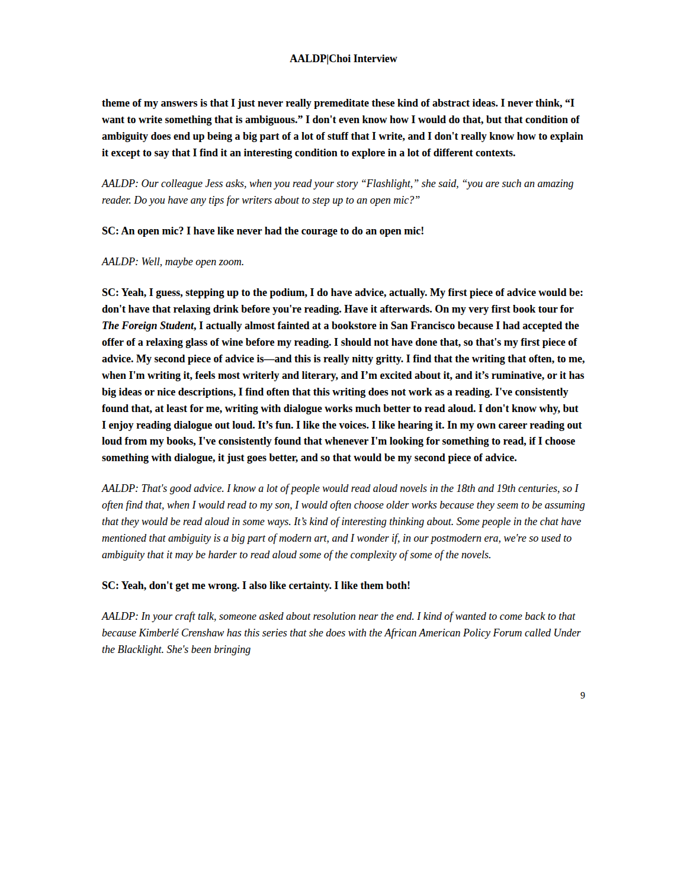AALDP|Choi Interview
theme of my answers is that I just never really premeditate these kind of abstract ideas. I never think, “I want to write something that is ambiguous.” I don't even know how I would do that, but that condition of ambiguity does end up being a big part of a lot of stuff that I write, and I don't really know how to explain it except to say that I find it an interesting condition to explore in a lot of different contexts.
AALDP: Our colleague Jess asks, when you read your story “Flashlight,” she said, “you are such an amazing reader. Do you have any tips for writers about to step up to an open mic?”
SC: An open mic? I have like never had the courage to do an open mic!
AALDP: Well, maybe open zoom.
SC: Yeah, I guess, stepping up to the podium, I do have advice, actually. My first piece of advice would be: don't have that relaxing drink before you're reading. Have it afterwards. On my very first book tour for The Foreign Student, I actually almost fainted at a bookstore in San Francisco because I had accepted the offer of a relaxing glass of wine before my reading. I should not have done that, so that's my first piece of advice. My second piece of advice is—and this is really nitty gritty. I find that the writing that often, to me, when I'm writing it, feels most writerly and literary, and I’m excited about it, and it’s ruminative, or it has big ideas or nice descriptions, I find often that this writing does not work as a reading. I've consistently found that, at least for me, writing with dialogue works much better to read aloud. I don't know why, but I enjoy reading dialogue out loud. It’s fun. I like the voices. I like hearing it. In my own career reading out loud from my books, I've consistently found that whenever I'm looking for something to read, if I choose something with dialogue, it just goes better, and so that would be my second piece of advice.
AALDP: That's good advice. I know a lot of people would read aloud novels in the 18th and 19th centuries, so I often find that, when I would read to my son, I would often choose older works because they seem to be assuming that they would be read aloud in some ways. It’s kind of interesting thinking about. Some people in the chat have mentioned that ambiguity is a big part of modern art, and I wonder if, in our postmodern era, we're so used to ambiguity that it may be harder to read aloud some of the complexity of some of the novels.
SC: Yeah, don't get me wrong. I also like certainty. I like them both!
AALDP: In your craft talk, someone asked about resolution near the end. I kind of wanted to come back to that because Kimberlé Crenshaw has this series that she does with the African American Policy Forum called Under the Blacklight. She's been bringing
9